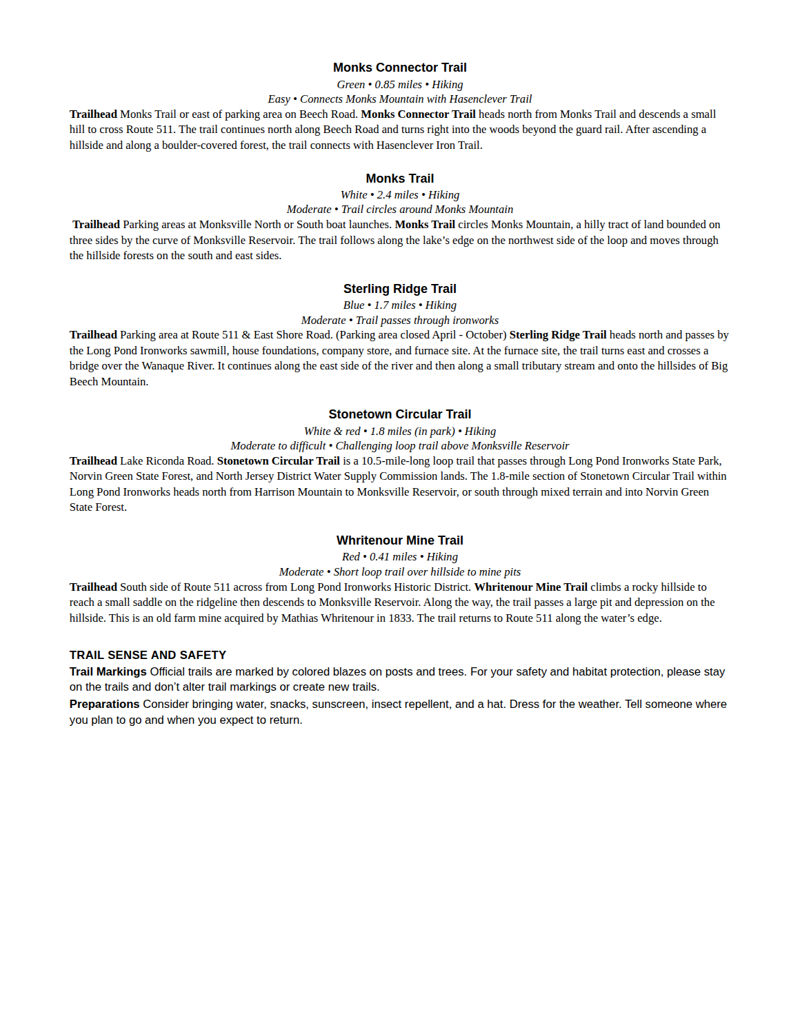Monks Connector Trail
Green • 0.85 miles • Hiking
Easy • Connects Monks Mountain with Hasenclever Trail
Trailhead Monks Trail or east of parking area on Beech Road. Monks Connector Trail heads north from Monks Trail and descends a small hill to cross Route 511. The trail continues north along Beech Road and turns right into the woods beyond the guard rail. After ascending a hillside and along a boulder-covered forest, the trail connects with Hasenclever Iron Trail.
Monks Trail
White • 2.4 miles • Hiking
Moderate • Trail circles around Monks Mountain
Trailhead Parking areas at Monksville North or South boat launches. Monks Trail circles Monks Mountain, a hilly tract of land bounded on three sides by the curve of Monksville Reservoir. The trail follows along the lake’s edge on the northwest side of the loop and moves through the hillside forests on the south and east sides.
Sterling Ridge Trail
Blue • 1.7 miles • Hiking
Moderate • Trail passes through ironworks
Trailhead Parking area at Route 511 & East Shore Road. (Parking area closed April - October) Sterling Ridge Trail heads north and passes by the Long Pond Ironworks sawmill, house foundations, company store, and furnace site. At the furnace site, the trail turns east and crosses a bridge over the Wanaque River. It continues along the east side of the river and then along a small tributary stream and onto the hillsides of Big Beech Mountain.
Stonetown Circular Trail
White & red • 1.8 miles (in park) • Hiking
Moderate to difficult • Challenging loop trail above Monksville Reservoir
Trailhead Lake Riconda Road. Stonetown Circular Trail is a 10.5-mile-long loop trail that passes through Long Pond Ironworks State Park, Norvin Green State Forest, and North Jersey District Water Supply Commission lands. The 1.8-mile section of Stonetown Circular Trail within Long Pond Ironworks heads north from Harrison Mountain to Monksville Reservoir, or south through mixed terrain and into Norvin Green State Forest.
Whritenour Mine Trail
Red • 0.41 miles • Hiking
Moderate • Short loop trail over hillside to mine pits
Trailhead South side of Route 511 across from Long Pond Ironworks Historic District. Whritenour Mine Trail climbs a rocky hillside to reach a small saddle on the ridgeline then descends to Monksville Reservoir. Along the way, the trail passes a large pit and depression on the hillside. This is an old farm mine acquired by Mathias Whritenour in 1833. The trail returns to Route 511 along the water’s edge.
TRAIL SENSE AND SAFETY
Trail Markings Official trails are marked by colored blazes on posts and trees. For your safety and habitat protection, please stay on the trails and don’t alter trail markings or create new trails.
Preparations Consider bringing water, snacks, sunscreen, insect repellent, and a hat. Dress for the weather. Tell someone where you plan to go and when you expect to return.